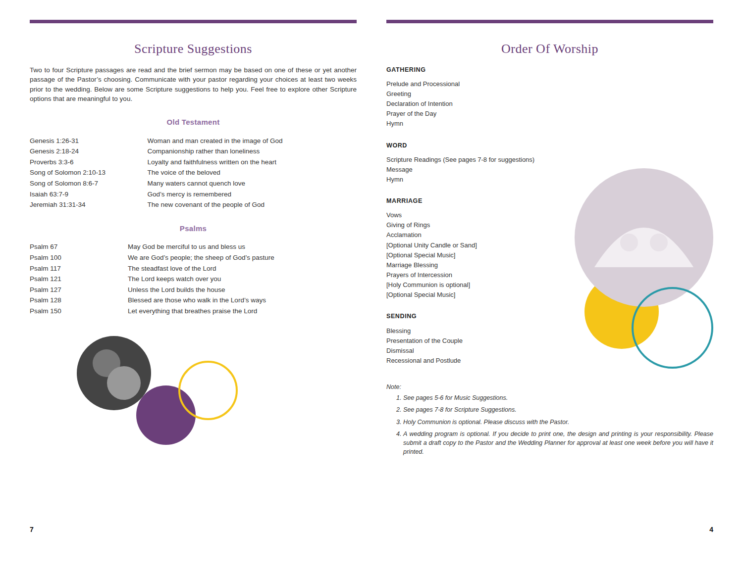Scripture Suggestions
Two to four Scripture passages are read and the brief sermon may be based on one of these or yet another passage of the Pastor’s choosing. Communicate with your pastor regarding your choices at least two weeks prior to the wedding. Below are some Scripture suggestions to help you. Feel free to explore other Scripture options that are meaningful to you.
Old Testament
| Genesis 1:26-31 | Woman and man created in the image of God |
| Genesis 2:18-24 | Companionship rather than loneliness |
| Proverbs 3:3-6 | Loyalty and faithfulness written on the heart |
| Song of Solomon 2:10-13 | The voice of the beloved |
| Song of Solomon 8:6-7 | Many waters cannot quench love |
| Isaiah 63:7-9 | God’s mercy is remembered |
| Jeremiah 31:31-34 | The new covenant of the people of God |
Psalms
| Psalm 67 | May God be merciful to us and bless us |
| Psalm 100 | We are God’s people; the sheep of God’s pasture |
| Psalm 117 | The steadfast love of the Lord |
| Psalm 121 | The Lord keeps watch over you |
| Psalm 127 | Unless the Lord builds the house |
| Psalm 128 | Blessed are those who walk in the Lord’s ways |
| Psalm 150 | Let everything that breathes praise the Lord |
7
Order Of Worship
GATHERING
Prelude and Processional
Greeting
Declaration of Intention
Prayer of the Day
Hymn
WORD
Scripture Readings (See pages 7-8 for suggestions)
Message
Hymn
MARRIAGE
Vows
Giving of Rings
Acclamation
[Optional Unity Candle or Sand]
[Optional Special Music]
Marriage Blessing
Prayers of Intercession
[Holy Communion is optional]
[Optional Special Music]
SENDING
Blessing
Presentation of the Couple
Dismissal
Recessional and Postlude
Note:
See pages 5-6 for Music Suggestions.
See pages 7-8 for Scripture Suggestions.
Holy Communion is optional. Please discuss with the Pastor.
A wedding program is optional. If you decide to print one, the design and printing is your responsibility. Please submit a draft copy to the Pastor and the Wedding Planner for approval at least one week before you will have it printed.
4